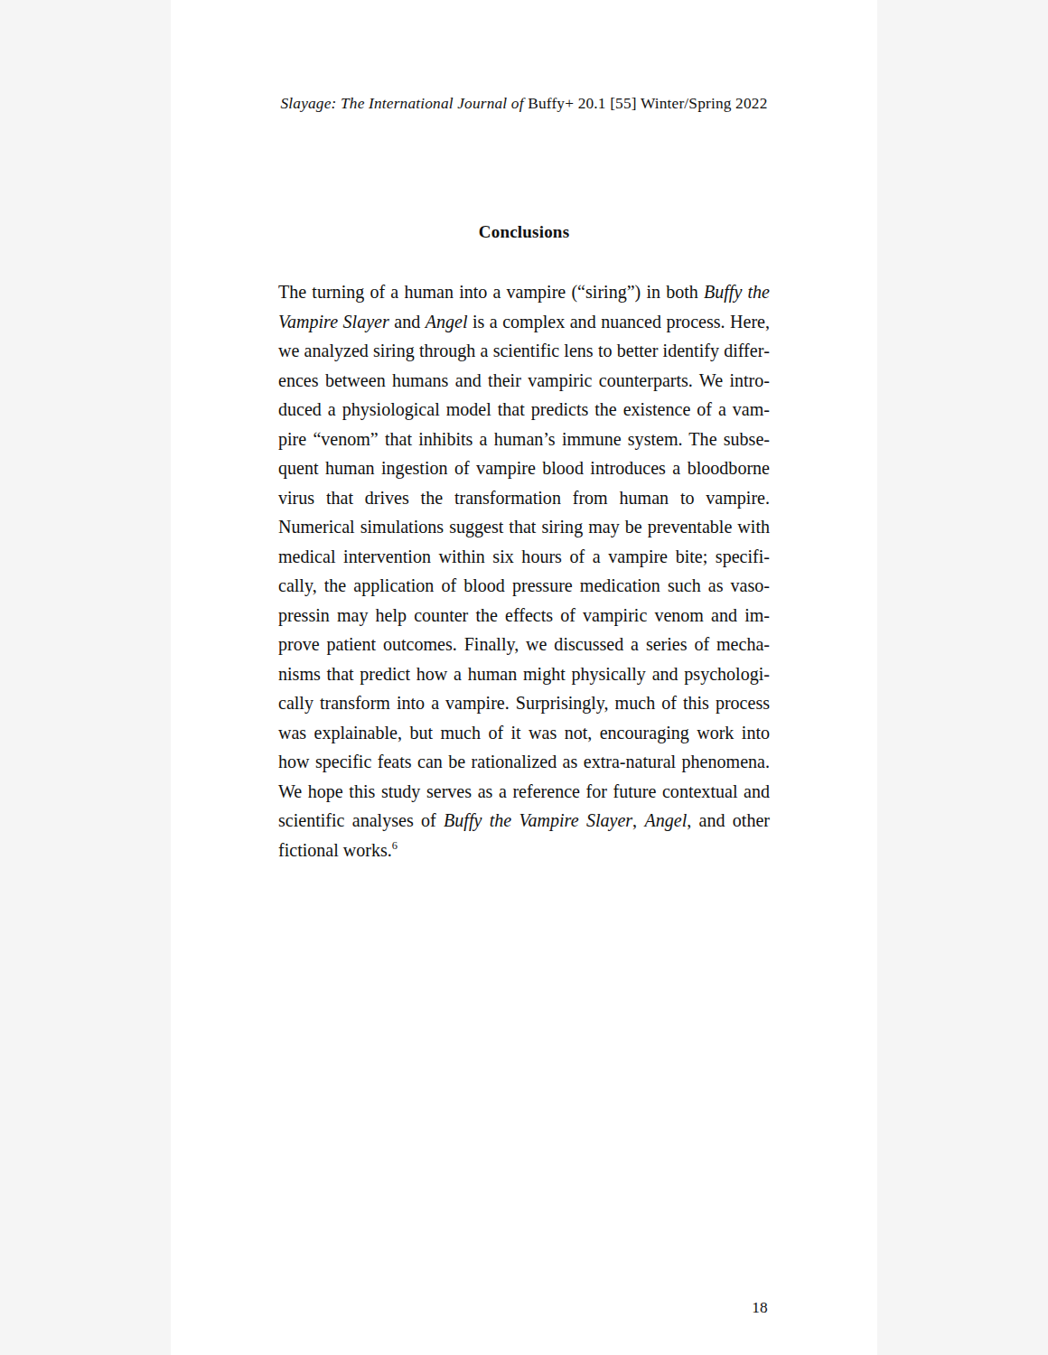Slayage: The International Journal of Buffy+ 20.1 [55] Winter/Spring 2022
Conclusions
The turning of a human into a vampire (“siring”) in both Buffy the Vampire Slayer and Angel is a complex and nuanced process. Here, we analyzed siring through a scientific lens to better identify differences between humans and their vampiric counterparts. We introduced a physiological model that predicts the existence of a vampire “venom” that inhibits a human’s immune system. The subsequent human ingestion of vampire blood introduces a bloodborne virus that drives the transformation from human to vampire. Numerical simulations suggest that siring may be preventable with medical intervention within six hours of a vampire bite; specifically, the application of blood pressure medication such as vasopressin may help counter the effects of vampiric venom and improve patient outcomes. Finally, we discussed a series of mechanisms that predict how a human might physically and psychologically transform into a vampire. Surprisingly, much of this process was explainable, but much of it was not, encouraging work into how specific feats can be rationalized as extra-natural phenomena. We hope this study serves as a reference for future contextual and scientific analyses of Buffy the Vampire Slayer, Angel, and other fictional works.6
18